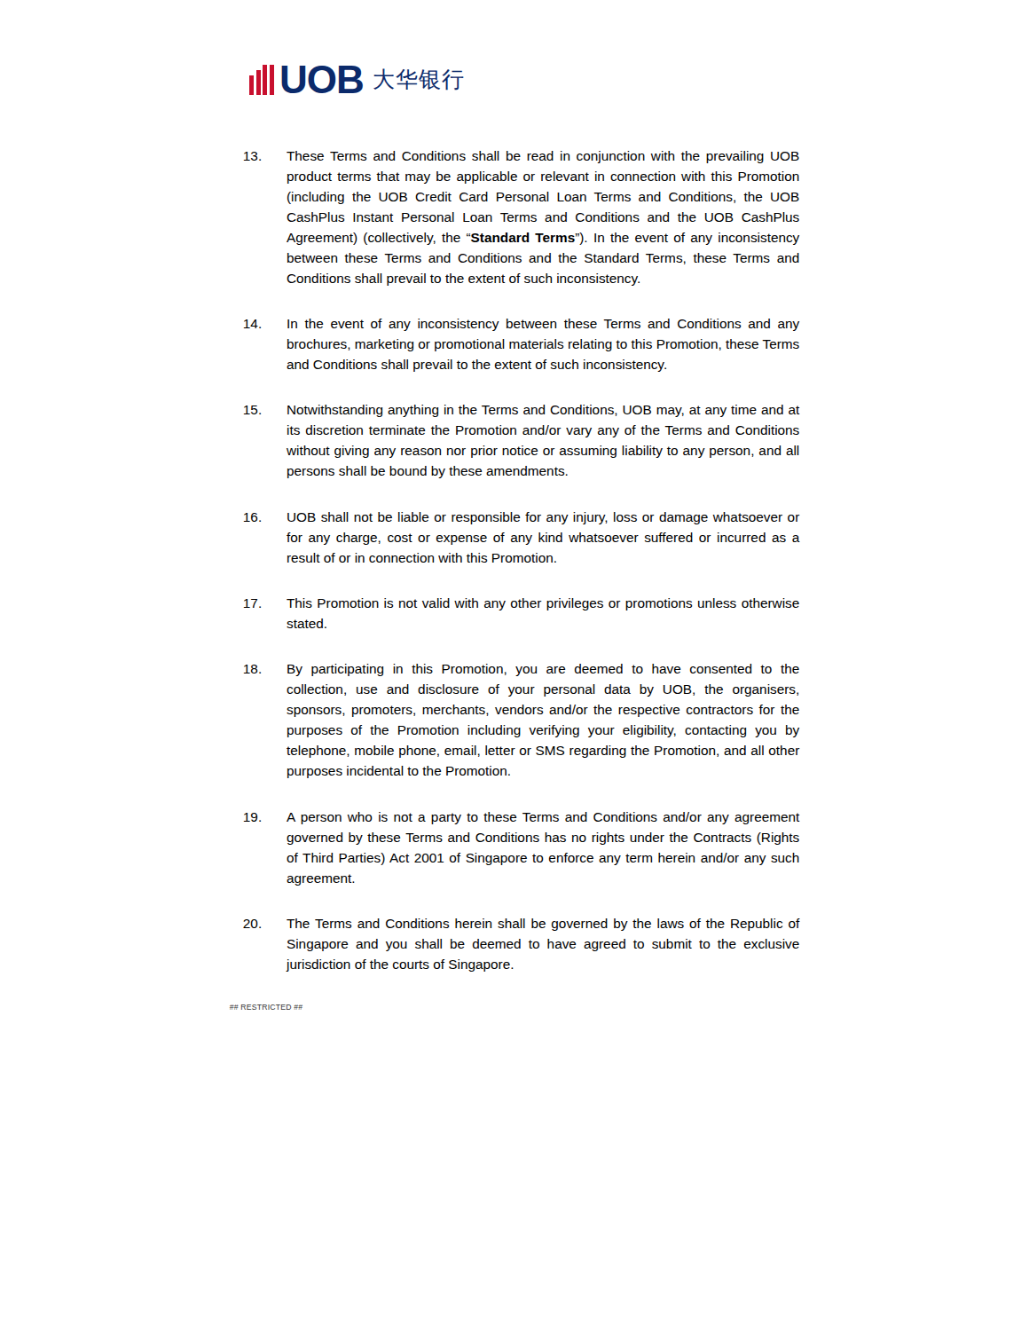UOB 大华银行
These Terms and Conditions shall be read in conjunction with the prevailing UOB product terms that may be applicable or relevant in connection with this Promotion (including the UOB Credit Card Personal Loan Terms and Conditions, the UOB CashPlus Instant Personal Loan Terms and Conditions and the UOB CashPlus Agreement) (collectively, the “Standard Terms”). In the event of any inconsistency between these Terms and Conditions and the Standard Terms, these Terms and Conditions shall prevail to the extent of such inconsistency.
In the event of any inconsistency between these Terms and Conditions and any brochures, marketing or promotional materials relating to this Promotion, these Terms and Conditions shall prevail to the extent of such inconsistency.
Notwithstanding anything in the Terms and Conditions, UOB may, at any time and at its discretion terminate the Promotion and/or vary any of the Terms and Conditions without giving any reason nor prior notice or assuming liability to any person, and all persons shall be bound by these amendments.
UOB shall not be liable or responsible for any injury, loss or damage whatsoever or for any charge, cost or expense of any kind whatsoever suffered or incurred as a result of or in connection with this Promotion.
This Promotion is not valid with any other privileges or promotions unless otherwise stated.
By participating in this Promotion, you are deemed to have consented to the collection, use and disclosure of your personal data by UOB, the organisers, sponsors, promoters, merchants, vendors and/or the respective contractors for the purposes of the Promotion including verifying your eligibility, contacting you by telephone, mobile phone, email, letter or SMS regarding the Promotion, and all other purposes incidental to the Promotion.
A person who is not a party to these Terms and Conditions and/or any agreement governed by these Terms and Conditions has no rights under the Contracts (Rights of Third Parties) Act 2001 of Singapore to enforce any term herein and/or any such agreement.
The Terms and Conditions herein shall be governed by the laws of the Republic of Singapore and you shall be deemed to have agreed to submit to the exclusive jurisdiction of the courts of Singapore.
## RESTRICTED ##